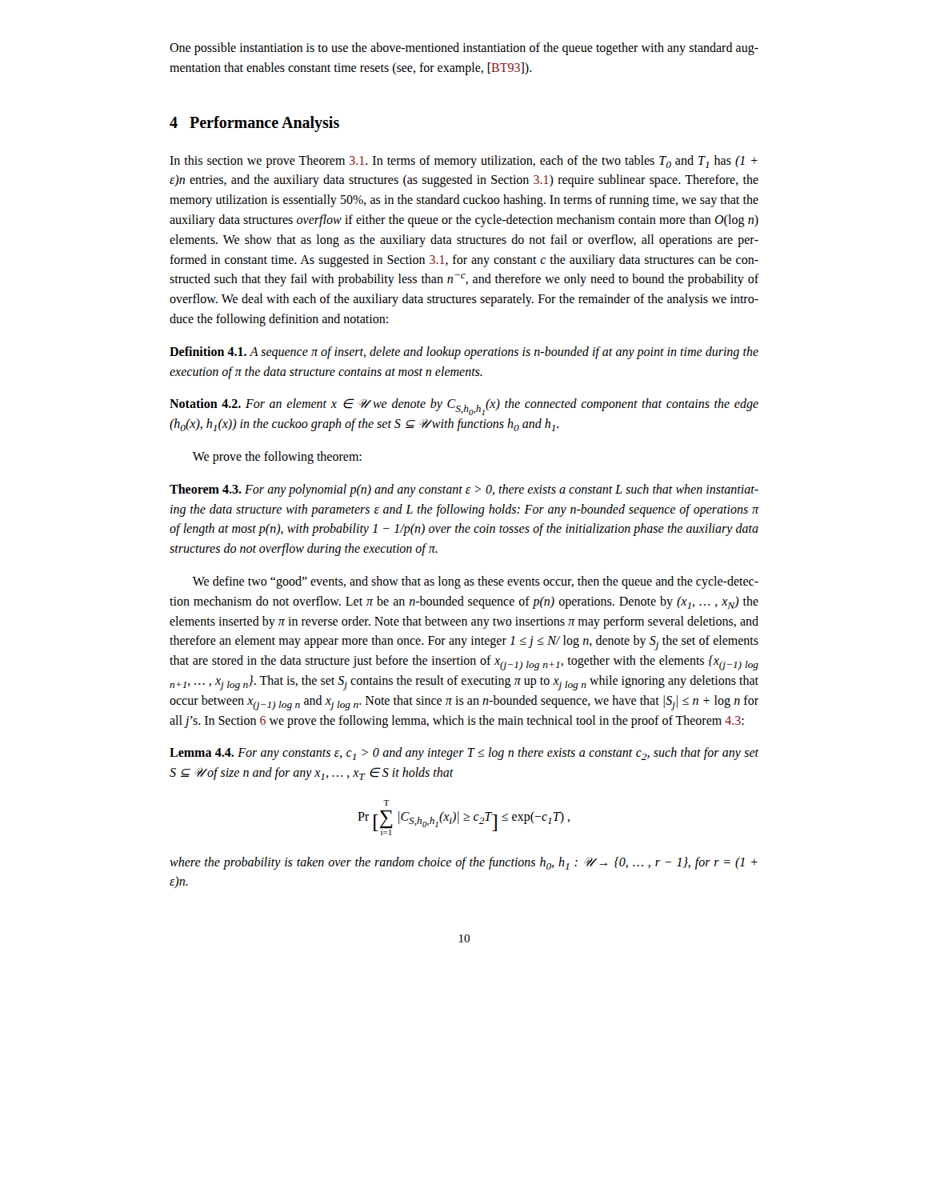One possible instantiation is to use the above-mentioned instantiation of the queue together with any standard augmentation that enables constant time resets (see, for example, [BT93]).
4 Performance Analysis
In this section we prove Theorem 3.1. In terms of memory utilization, each of the two tables T0 and T1 has (1 + ε)n entries, and the auxiliary data structures (as suggested in Section 3.1) require sublinear space. Therefore, the memory utilization is essentially 50%, as in the standard cuckoo hashing. In terms of running time, we say that the auxiliary data structures overflow if either the queue or the cycle-detection mechanism contain more than O(log n) elements. We show that as long as the auxiliary data structures do not fail or overflow, all operations are performed in constant time. As suggested in Section 3.1, for any constant c the auxiliary data structures can be constructed such that they fail with probability less than n−c, and therefore we only need to bound the probability of overflow. We deal with each of the auxiliary data structures separately. For the remainder of the analysis we introduce the following definition and notation:
Definition 4.1. A sequence π of insert, delete and lookup operations is n-bounded if at any point in time during the execution of π the data structure contains at most n elements.
Notation 4.2. For an element x ∈ 𝒰 we denote by CS,h0,h1(x) the connected component that contains the edge (h0(x), h1(x)) in the cuckoo graph of the set S ⊆ 𝒰 with functions h0 and h1.
We prove the following theorem:
Theorem 4.3. For any polynomial p(n) and any constant ε > 0, there exists a constant L such that when instantiating the data structure with parameters ε and L the following holds: For any n-bounded sequence of operations π of length at most p(n), with probability 1 − 1/p(n) over the coin tosses of the initialization phase the auxiliary data structures do not overflow during the execution of π.
We define two “good” events, and show that as long as these events occur, then the queue and the cycle-detection mechanism do not overflow. Let π be an n-bounded sequence of p(n) operations. Denote by (x1, … , xN) the elements inserted by π in reverse order. Note that between any two insertions π may perform several deletions, and therefore an element may appear more than once. For any integer 1 ≤ j ≤ N/ log n, denote by Sj the set of elements that are stored in the data structure just before the insertion of x(j−1) log n+1, together with the elements {x(j−1) log n+1, … , xj log n}. That is, the set Sj contains the result of executing π up to xj log n while ignoring any deletions that occur between x(j−1) log n and xj log n. Note that since π is an n-bounded sequence, we have that |Sj| ≤ n + log n for all j’s. In Section 6 we prove the following lemma, which is the main technical tool in the proof of Theorem 4.3:
Lemma 4.4. For any constants ε, c1 > 0 and any integer T ≤ log n there exists a constant c2, such that for any set S ⊆ 𝒰 of size n and for any x1, … , xT ∈ S it holds that
Pr [T∑i=1 |CS,h0,h1(xi)| ≥ c2T] ≤ exp(−c1T) ,
where the probability is taken over the random choice of the functions h0, h1 : 𝒰 → {0, … , r − 1}, for r = (1 + ε)n.
10